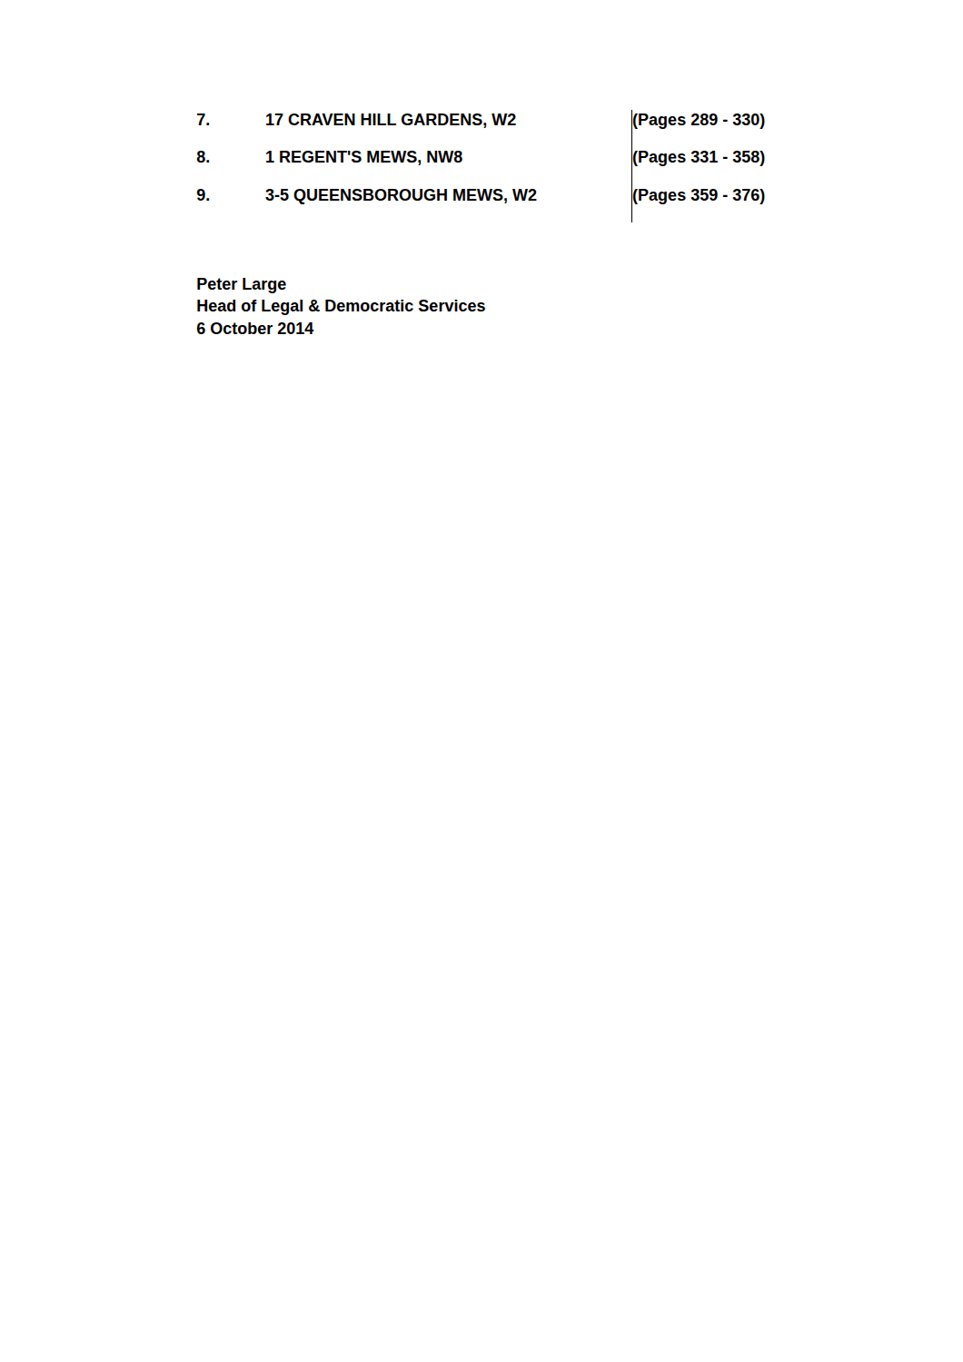| 7. | 17 CRAVEN HILL GARDENS, W2 | (Pages 289 - 330) |
| 8. | 1 REGENT'S MEWS, NW8 | (Pages 331 - 358) |
| 9. | 3-5 QUEENSBOROUGH MEWS, W2 | (Pages 359 - 376) |
Peter Large
Head of Legal & Democratic Services
6 October 2014